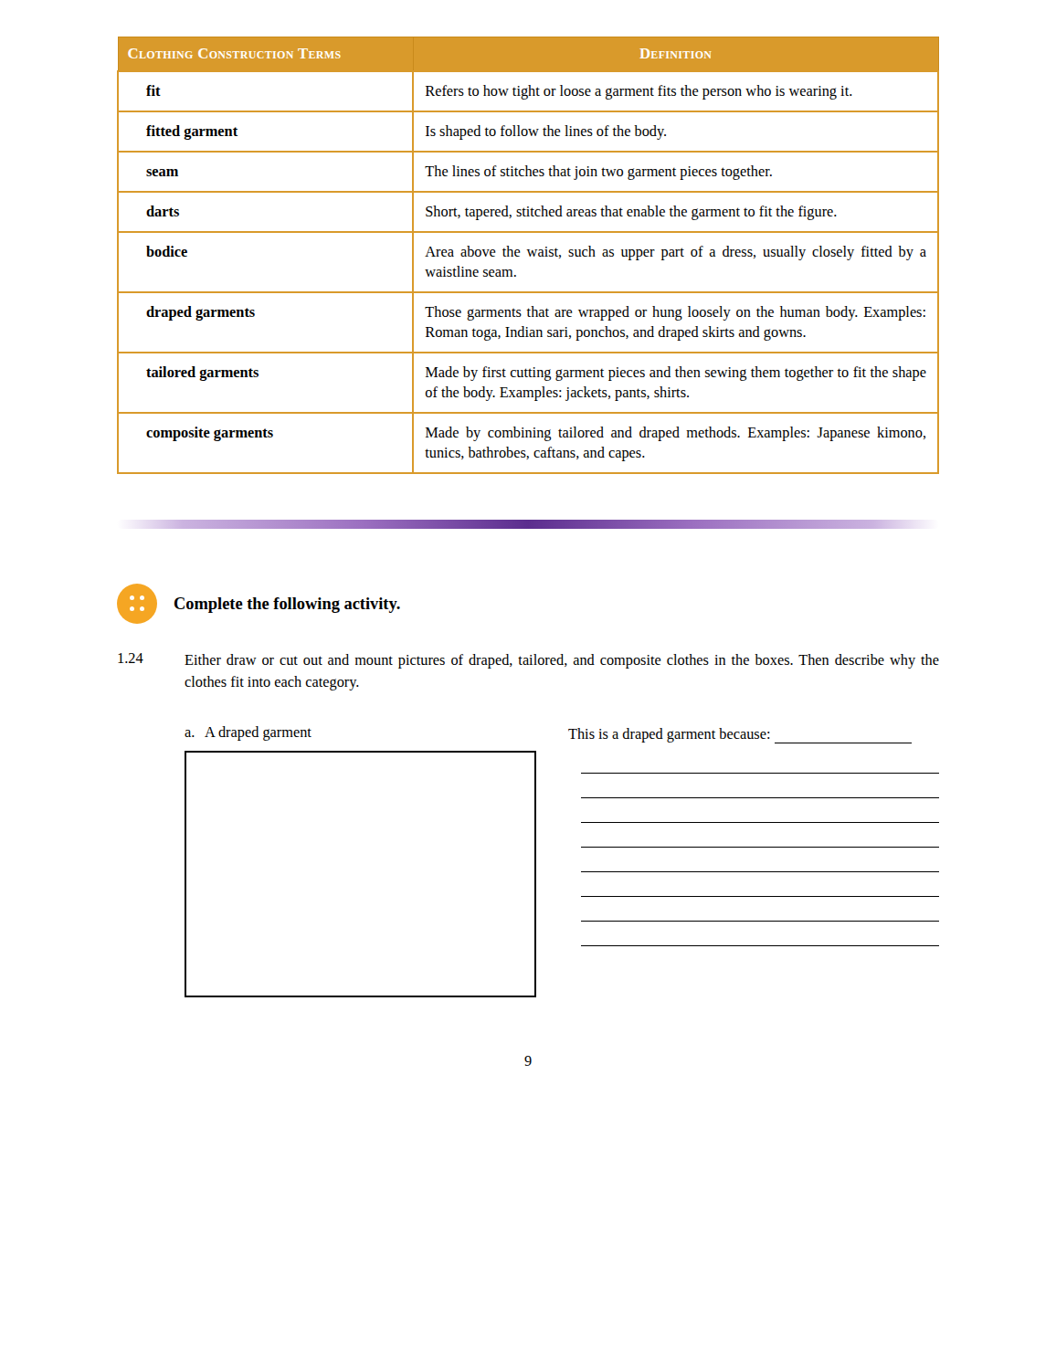| Clothing Construction Terms | Definition |
| --- | --- |
| fit | Refers to how tight or loose a garment fits the person who is wearing it. |
| fitted garment | Is shaped to follow the lines of the body. |
| seam | The lines of stitches that join two garment pieces together. |
| darts | Short, tapered, stitched areas that enable the garment to fit the figure. |
| bodice | Area above the waist, such as upper part of a dress, usually closely fitted by a waistline seam. |
| draped garments | Those garments that are wrapped or hung loosely on the human body. Examples: Roman toga, Indian sari, ponchos, and draped skirts and gowns. |
| tailored garments | Made by first cutting garment pieces and then sewing them together to fit the shape of the body. Examples: jackets, pants, shirts. |
| composite garments | Made by combining tailored and draped methods. Examples: Japanese kimono, tunics, bathrobes, caftans, and capes. |
Complete the following activity.
1.24
Either draw or cut out and mount pictures of draped, tailored, and composite clothes in the boxes. Then describe why the clothes fit into each category.
a. A draped garment
This is a draped garment because:
9